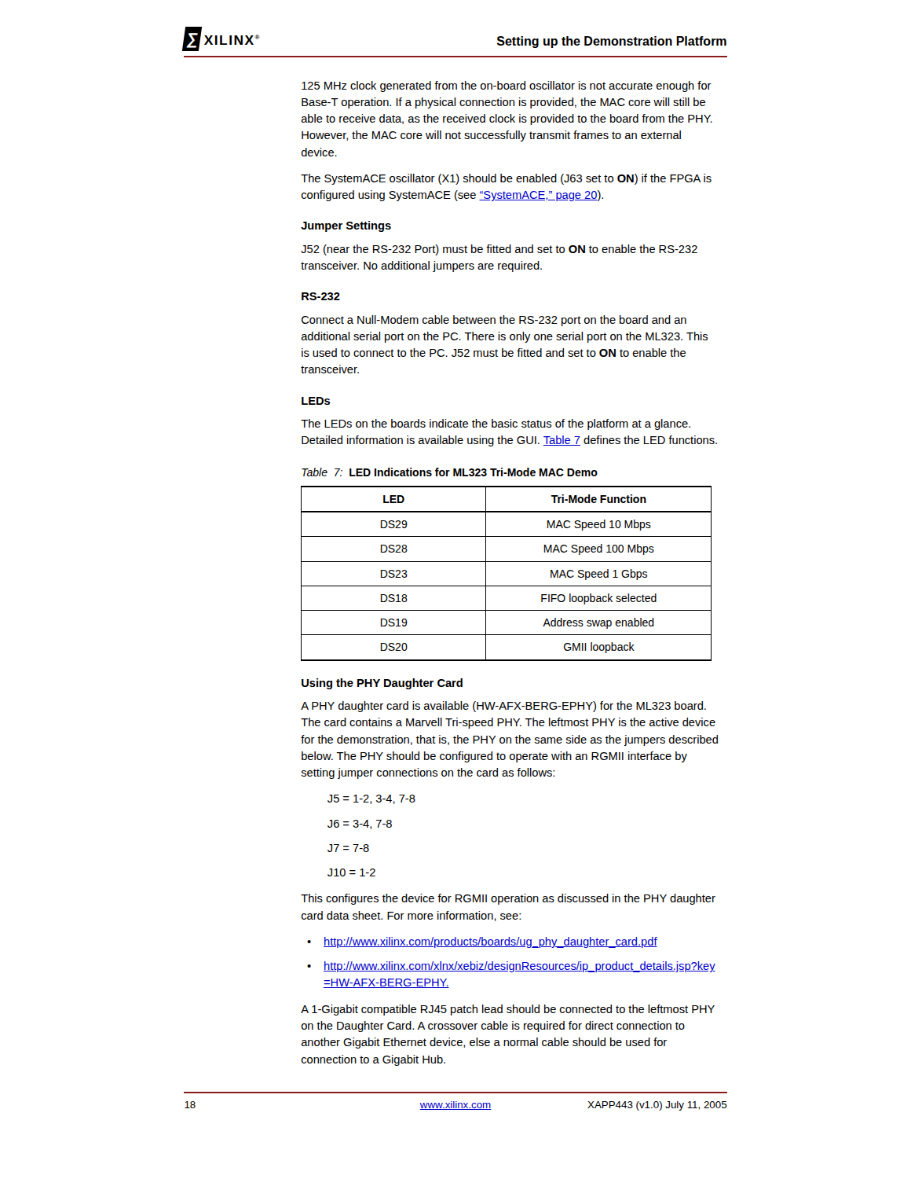∑XILINX® Setting up the Demonstration Platform
125 MHz clock generated from the on-board oscillator is not accurate enough for Base-T operation. If a physical connection is provided, the MAC core will still be able to receive data, as the received clock is provided to the board from the PHY. However, the MAC core will not successfully transmit frames to an external device.
The SystemACE oscillator (X1) should be enabled (J63 set to ON) if the FPGA is configured using SystemACE (see “SystemACE,” page 20).
Jumper Settings
J52 (near the RS-232 Port) must be fitted and set to ON to enable the RS-232 transceiver. No additional jumpers are required.
RS-232
Connect a Null-Modem cable between the RS-232 port on the board and an additional serial port on the PC. There is only one serial port on the ML323. This is used to connect to the PC. J52 must be fitted and set to ON to enable the transceiver.
LEDs
The LEDs on the boards indicate the basic status of the platform at a glance. Detailed information is available using the GUI. Table 7 defines the LED functions.
Table 7: LED Indications for ML323 Tri-Mode MAC Demo
| LED | Tri-Mode Function |
| --- | --- |
| DS29 | MAC Speed 10 Mbps |
| DS28 | MAC Speed 100 Mbps |
| DS23 | MAC Speed 1 Gbps |
| DS18 | FIFO loopback selected |
| DS19 | Address swap enabled |
| DS20 | GMII loopback |
Using the PHY Daughter Card
A PHY daughter card is available (HW-AFX-BERG-EPHY) for the ML323 board. The card contains a Marvell Tri-speed PHY. The leftmost PHY is the active device for the demonstration, that is, the PHY on the same side as the jumpers described below. The PHY should be configured to operate with an RGMII interface by setting jumper connections on the card as follows:
J5 = 1-2, 3-4, 7-8
J6 = 3-4, 7-8
J7 = 7-8
J10 = 1-2
This configures the device for RGMII operation as discussed in the PHY daughter card data sheet. For more information, see:
http://www.xilinx.com/products/boards/ug_phy_daughter_card.pdf
http://www.xilinx.com/xlnx/xebiz/designResources/ip_product_details.jsp?key=HW-AFX-BERG-EPHY.
A 1-Gigabit compatible RJ45 patch lead should be connected to the leftmost PHY on the Daughter Card. A crossover cable is required for direct connection to another Gigabit Ethernet device, else a normal cable should be used for connection to a Gigabit Hub.
18
www.xilinx.com
XAPP443 (v1.0) July 11, 2005